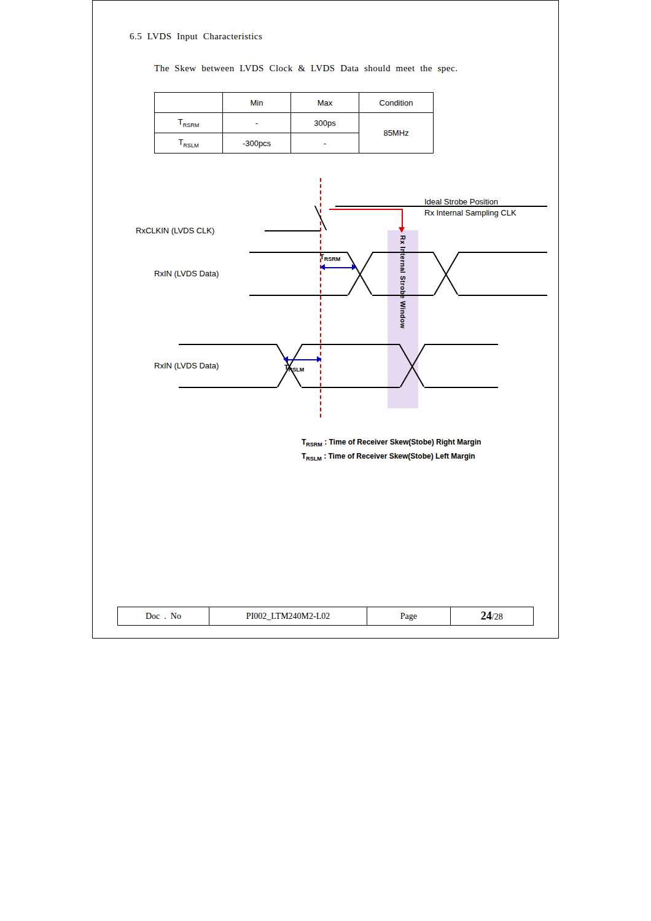6.5 LVDS Input Characteristics
The Skew between LVDS Clock & LVDS Data should meet the spec.
| | Min | Max | Condition |
| T RSRM | - | 300ps | 85MHz |
| T RSLM | -300pcs | - |
Rx Internal Strobe Window
RxCLKIN (LVDS CLK)
Ideal Strobe Position
Rx Internal Sampling CLK
RxIN (LVDS Data)
TRSRM
RxIN (LVDS Data)
TRSLM
TRSRM : Time of Receiver Skew(Stobe) Right Margin
TRSLM : Time of Receiver Skew(Stobe) Left Margin
| Doc . No | PI002_LTM240M2-L02 | Page | 24 /28 |